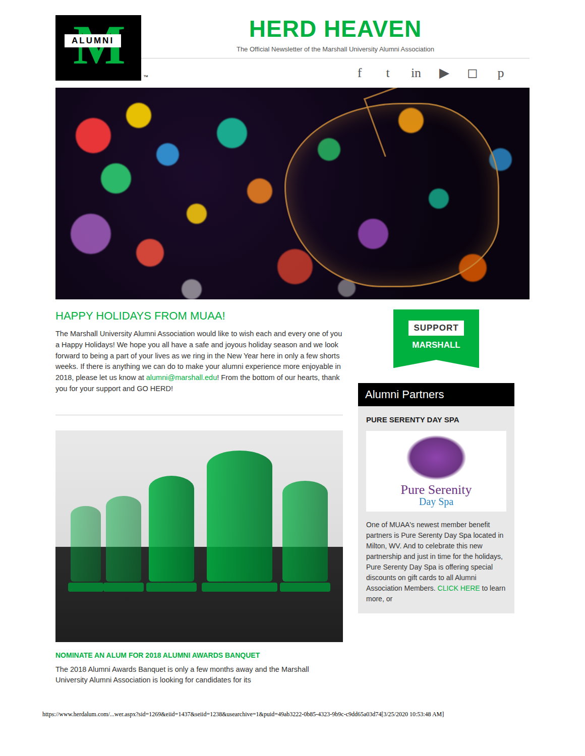M ALUMNI ™
HERD HEAVEN
The Official Newsletter of the Marshall University Alumni Association
f t in ▶ ◻ p
HAPPY HOLIDAYS FROM MUAA!
The Marshall University Alumni Association would like to wish each and every one of you a Happy Holidays! We hope you all have a safe and joyous holiday season and we look forward to being a part of your lives as we ring in the New Year here in only a few shorts weeks. If there is anything we can do to make your alumni experience more enjoyable in 2018, please let us know at alumni@marshall.edu! From the bottom of our hearts, thank you for your support and GO HERD!
NOMINATE AN ALUM FOR 2018 ALUMNI AWARDS BANQUET
The 2018 Alumni Awards Banquet is only a few months away and the Marshall University Alumni Association is looking for candidates for its
SUPPORT
MARSHALL
Alumni Partners
PURE SERENTY DAY SPA
Pure SerenityDay Spa
One of MUAA's newest member benefit partners is Pure Serenty Day Spa located in Milton, WV. And to celebrate this new partnership and just in time for the holidays, Pure Serenty Day Spa is offering special discounts on gift cards to all Alumni Association Members. CLICK HERE to learn more, or
https://www.herdalum.com/...wer.aspx?sid=1269&eiid=1437&seiid=1238&usearchive=1&puid=49ab3222-0b85-4323-9b9c-c9dd65a03d74[3/25/2020 10:53:48 AM]